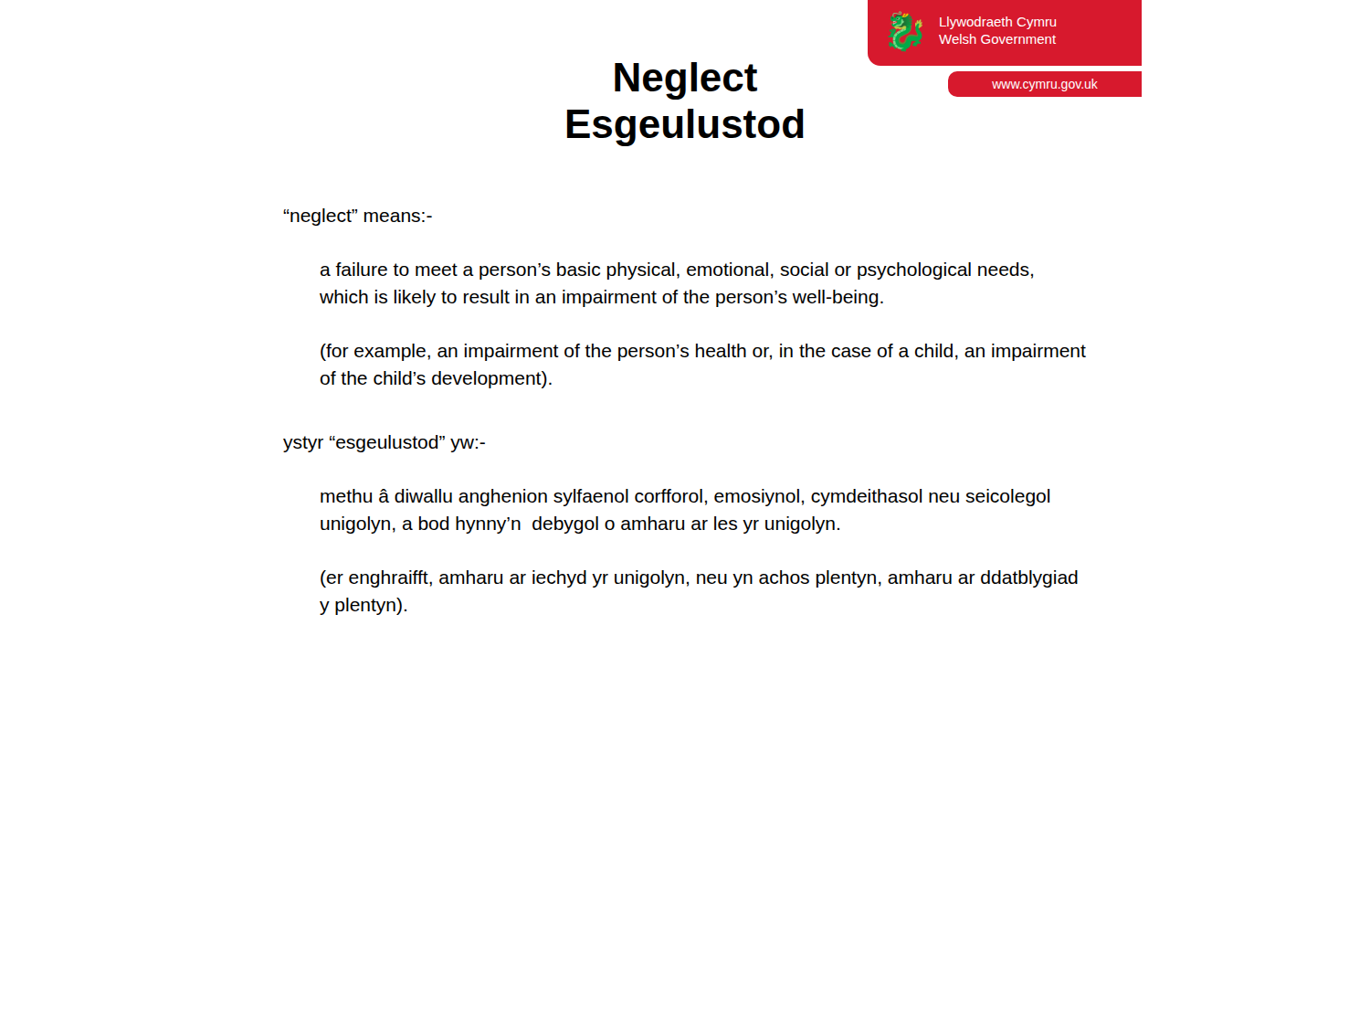🐉 Llywodraeth Cymru
Welsh Government
www.cymru.gov.uk
NeglectEsgeulustod
“neglect” means:-
a failure to meet a person’s basic physical, emotional, social or psychological needs, which is likely to result in an impairment of the person’s well-being.
(for example, an impairment of the person’s health or, in the case of a child, an impairment of the child’s development).
ystyr “esgeulustod” yw:-
methu â diwallu anghenion sylfaenol corfforol, emosiynol, cymdeithasol neu seicolegol unigolyn, a bod hynny’n debygol o amharu ar les yr unigolyn.
(er enghraifft, amharu ar iechyd yr unigolyn, neu yn achos plentyn, amharu ar ddatblygiad y plentyn).